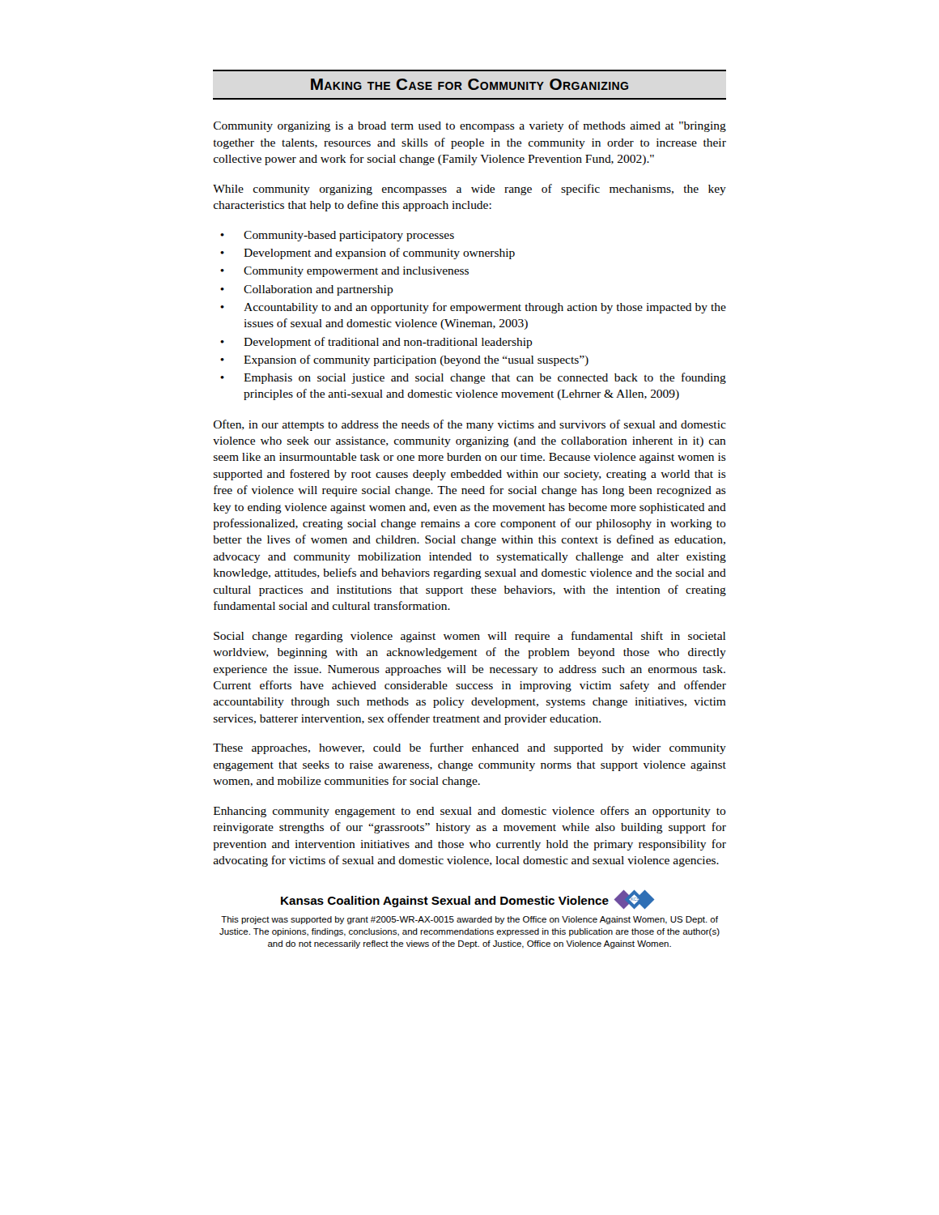Making the Case for Community Organizing
Community organizing is a broad term used to encompass a variety of methods aimed at "bringing together the talents, resources and skills of people in the community in order to increase their collective power and work for social change (Family Violence Prevention Fund, 2002)."
While community organizing encompasses a wide range of specific mechanisms, the key characteristics that help to define this approach include:
Community-based participatory processes
Development and expansion of community ownership
Community empowerment and inclusiveness
Collaboration and partnership
Accountability to and an opportunity for empowerment through action by those impacted by the issues of sexual and domestic violence (Wineman, 2003)
Development of traditional and non-traditional leadership
Expansion of community participation (beyond the “usual suspects”)
Emphasis on social justice and social change that can be connected back to the founding principles of the anti-sexual and domestic violence movement (Lehrner & Allen, 2009)
Often, in our attempts to address the needs of the many victims and survivors of sexual and domestic violence who seek our assistance, community organizing (and the collaboration inherent in it) can seem like an insurmountable task or one more burden on our time. Because violence against women is supported and fostered by root causes deeply embedded within our society, creating a world that is free of violence will require social change. The need for social change has long been recognized as key to ending violence against women and, even as the movement has become more sophisticated and professionalized, creating social change remains a core component of our philosophy in working to better the lives of women and children. Social change within this context is defined as education, advocacy and community mobilization intended to systematically challenge and alter existing knowledge, attitudes, beliefs and behaviors regarding sexual and domestic violence and the social and cultural practices and institutions that support these behaviors, with the intention of creating fundamental social and cultural transformation.
Social change regarding violence against women will require a fundamental shift in societal worldview, beginning with an acknowledgement of the problem beyond those who directly experience the issue. Numerous approaches will be necessary to address such an enormous task. Current efforts have achieved considerable success in improving victim safety and offender accountability through such methods as policy development, systems change initiatives, victim services, batterer intervention, sex offender treatment and provider education.
These approaches, however, could be further enhanced and supported by wider community engagement that seeks to raise awareness, change community norms that support violence against women, and mobilize communities for social change.
Enhancing community engagement to end sexual and domestic violence offers an opportunity to reinvigorate strengths of our “grassroots” history as a movement while also building support for prevention and intervention initiatives and those who currently hold the primary responsibility for advocating for victims of sexual and domestic violence, local domestic and sexual violence agencies.
Kansas Coalition Against Sexual and Domestic Violence KCSDV
This project was supported by grant #2005-WR-AX-0015 awarded by the Office on Violence Against Women, US Dept. of Justice. The opinions, findings, conclusions, and recommendations expressed in this publication are those of the author(s) and do not necessarily reflect the views of the Dept. of Justice, Office on Violence Against Women.